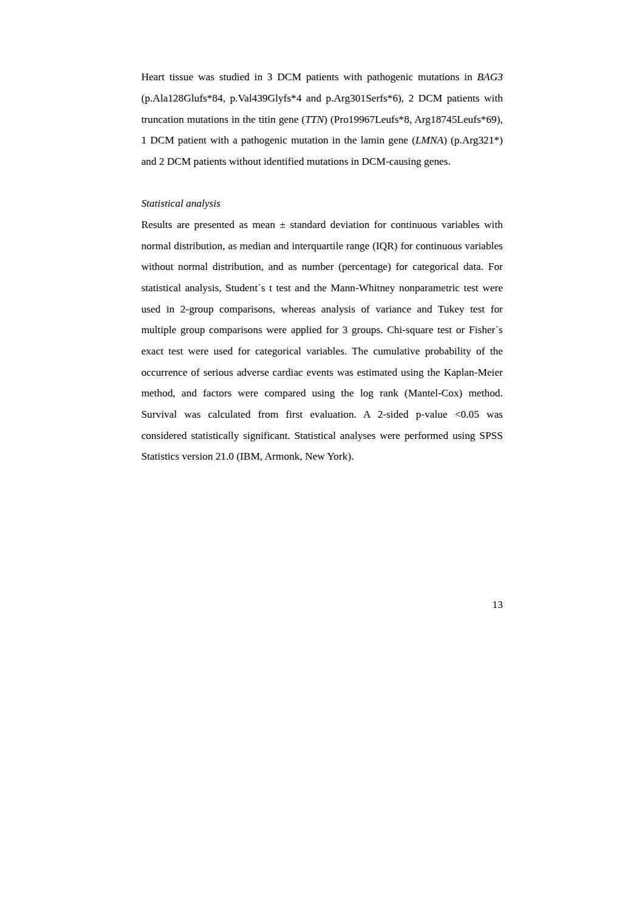Heart tissue was studied in 3 DCM patients with pathogenic mutations in BAG3 (p.Ala128Glufs*84, p.Val439Glyfs*4 and p.Arg301Serfs*6), 2 DCM patients with truncation mutations in the titin gene (TTN) (Pro19967Leufs*8, Arg18745Leufs*69), 1 DCM patient with a pathogenic mutation in the lamin gene (LMNA) (p.Arg321*) and 2 DCM patients without identified mutations in DCM-causing genes.
Statistical analysis
Results are presented as mean ± standard deviation for continuous variables with normal distribution, as median and interquartile range (IQR) for continuous variables without normal distribution, and as number (percentage) for categorical data. For statistical analysis, Student´s t test and the Mann-Whitney nonparametric test were used in 2-group comparisons, whereas analysis of variance and Tukey test for multiple group comparisons were applied for 3 groups. Chi-square test or Fisher´s exact test were used for categorical variables. The cumulative probability of the occurrence of serious adverse cardiac events was estimated using the Kaplan-Meier method, and factors were compared using the log rank (Mantel-Cox) method. Survival was calculated from first evaluation. A 2-sided p-value <0.05 was considered statistically significant. Statistical analyses were performed using SPSS Statistics version 21.0 (IBM, Armonk, New York).
13